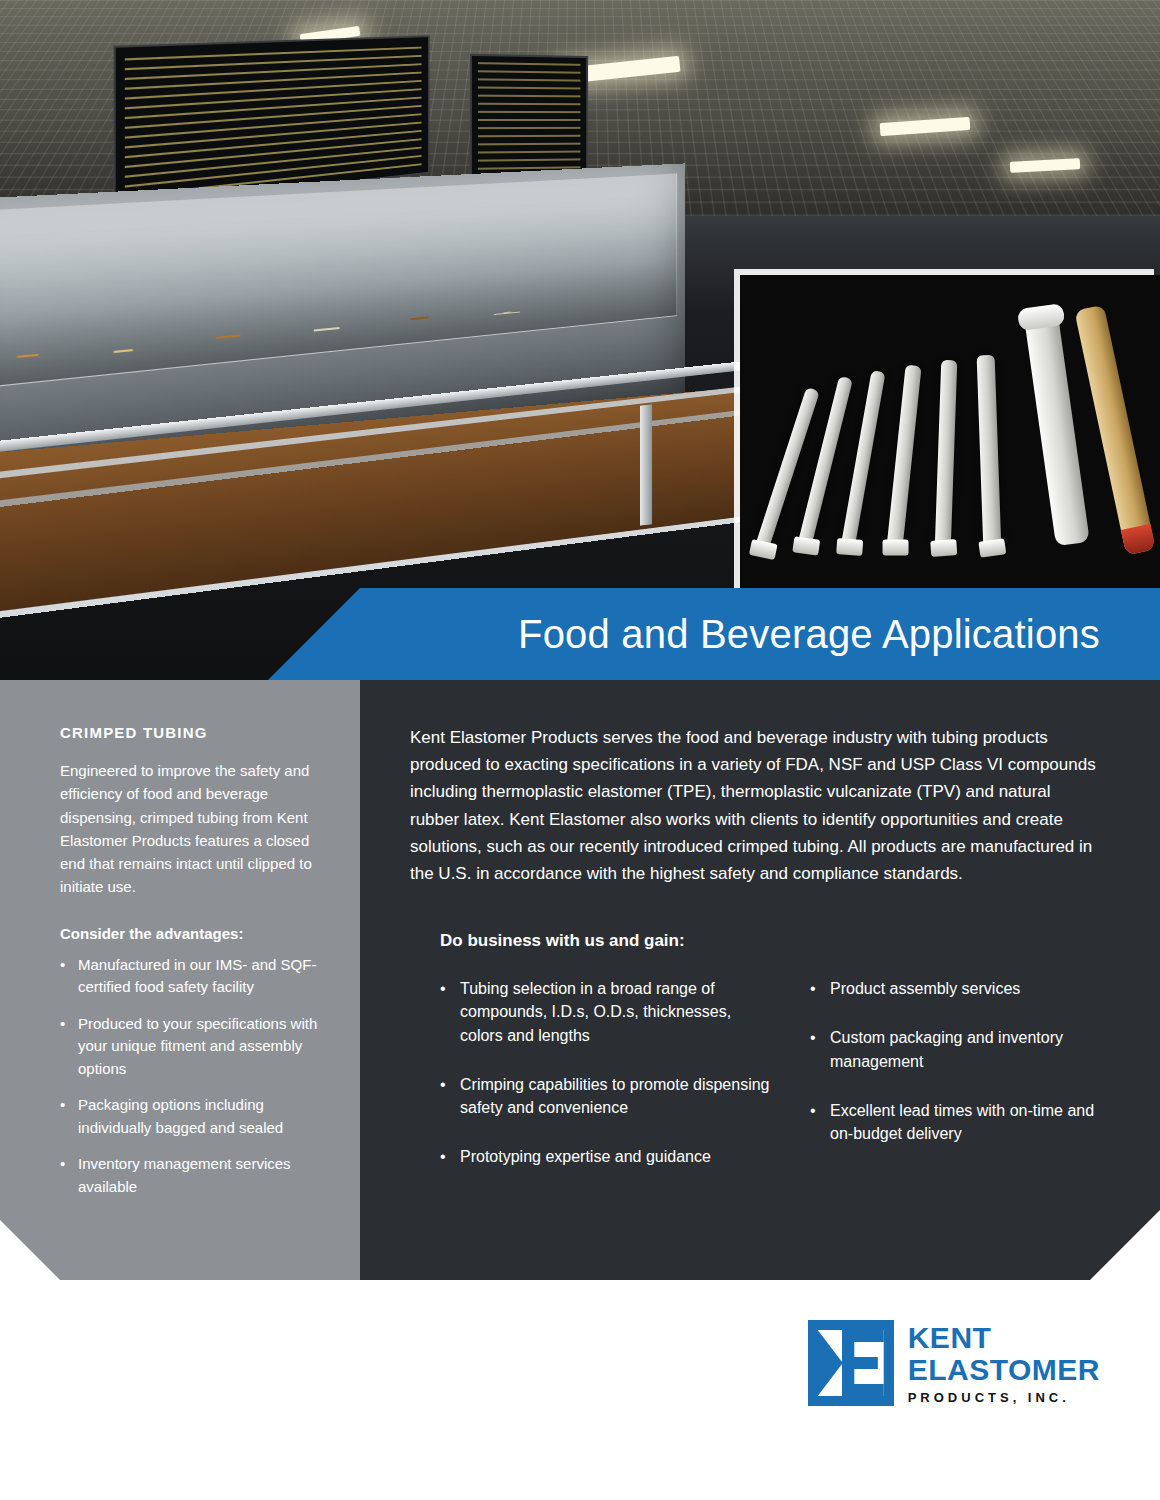Food and Beverage Applications
Crimped Tubing
Engineered to improve the safety and efficiency of food and beverage dispensing, crimped tubing from Kent Elastomer Products features a closed end that remains intact until clipped to initiate use.
Consider the advantages:
Manufactured in our IMS- and SQF-certified food safety facility
Produced to your specifications with your unique fitment and assembly options
Packaging options including individually bagged and sealed
Inventory management services available
Kent Elastomer Products serves the food and beverage industry with tubing products produced to exacting specifications in a variety of FDA, NSF and USP Class VI compounds including thermoplastic elastomer (TPE), thermoplastic vulcanizate (TPV) and natural rubber latex. Kent Elastomer also works with clients to identify opportunities and create solutions, such as our recently introduced crimped tubing. All products are manufactured in the U.S. in accordance with the highest safety and compliance standards.
Do business with us and gain:
Tubing selection in a broad range of compounds, I.D.s, O.D.s, thicknesses, colors and lengths
Crimping capabilities to promote dispensing safety and convenience
Prototyping expertise and guidance
Product assembly services
Custom packaging and inventory management
Excellent lead times with on-time and on-budget delivery
KENT ELASTOMER PRODUCTS, INC.